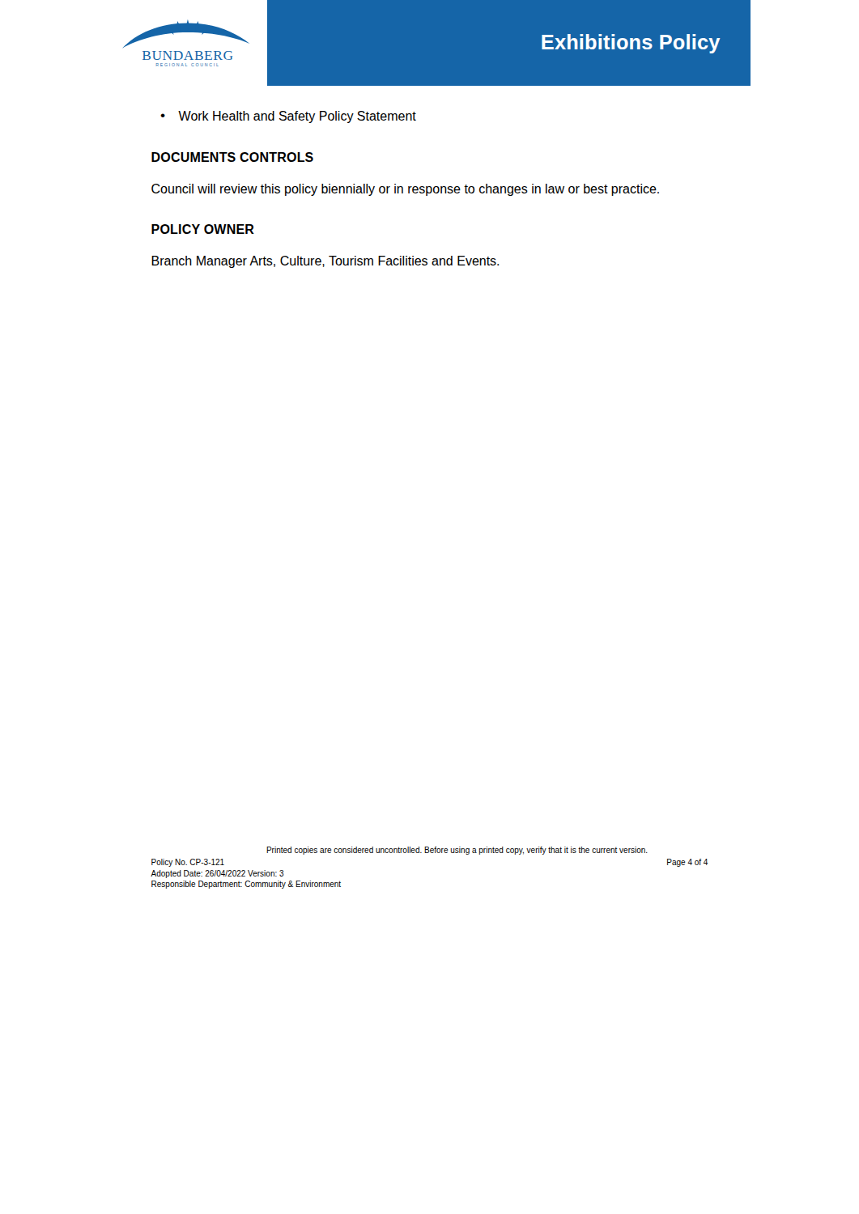BUNDABERG REGIONAL COUNCIL
Exhibitions Policy
Work Health and Safety Policy Statement
DOCUMENTS CONTROLS
Council will review this policy biennially or in response to changes in law or best practice.
POLICY OWNER
Branch Manager Arts, Culture, Tourism Facilities and Events.
Printed copies are considered uncontrolled. Before using a printed copy, verify that it is the current version.
Policy No. CP-3-121
Adopted Date: 26/04/2022 Version: 3
Responsible Department: Community & Environment
Page 4 of 4